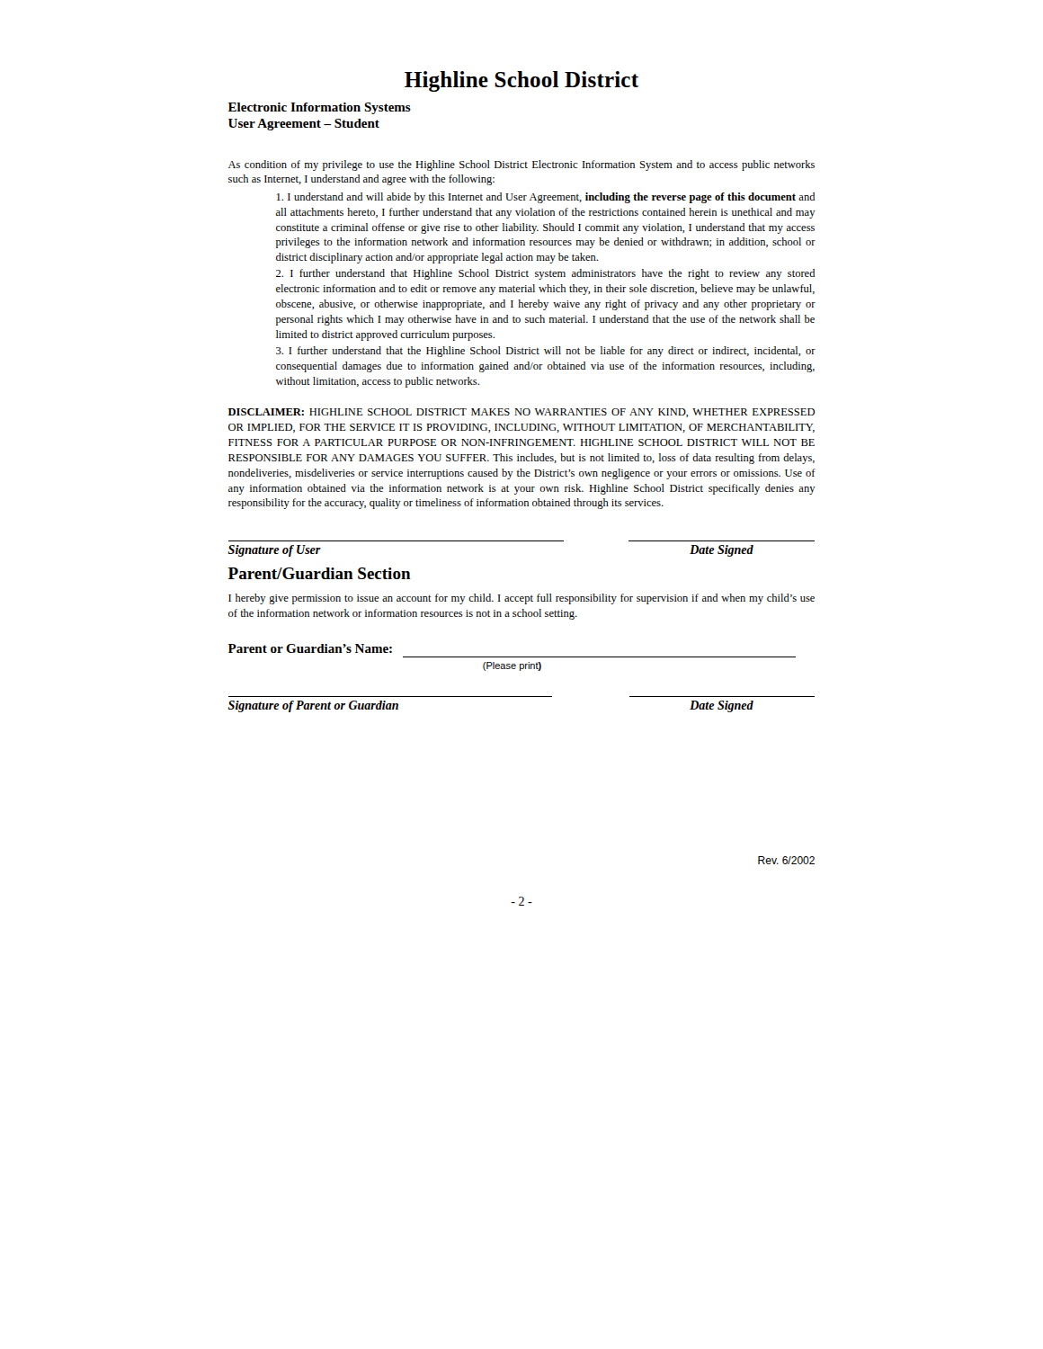Highline School District
Electronic Information Systems
User Agreement – Student
As condition of my privilege to use the Highline School District Electronic Information System and to access public networks such as Internet, I understand and agree with the following:
1. I understand and will abide by this Internet and User Agreement, including the reverse page of this document and all attachments hereto, I further understand that any violation of the restrictions contained herein is unethical and may constitute a criminal offense or give rise to other liability. Should I commit any violation, I understand that my access privileges to the information network and information resources may be denied or withdrawn; in addition, school or district disciplinary action and/or appropriate legal action may be taken.
2. I further understand that Highline School District system administrators have the right to review any stored electronic information and to edit or remove any material which they, in their sole discretion, believe may be unlawful, obscene, abusive, or otherwise inappropriate, and I hereby waive any right of privacy and any other proprietary or personal rights which I may otherwise have in and to such material. I understand that the use of the network shall be limited to district approved curriculum purposes.
3. I further understand that the Highline School District will not be liable for any direct or indirect, incidental, or consequential damages due to information gained and/or obtained via use of the information resources, including, without limitation, access to public networks.
DISCLAIMER: Highline School District makes no warranties of any kind, whether expressed or implied, for the service it is providing, including, without limitation, of merchantability, fitness for a particular purpose or non-infringement. Highline School District will not be responsible for any damages you suffer. This includes, but is not limited to, loss of data resulting from delays, nondeliveries, misdeliveries or service interruptions caused by the District’s own negligence or your errors or omissions. Use of any information obtained via the information network is at your own risk. Highline School District specifically denies any responsibility for the accuracy, quality or timeliness of information obtained through its services.
Signature of User
Date Signed
Parent/Guardian Section
I hereby give permission to issue an account for my child. I accept full responsibility for supervision if and when my child’s use of the information network or information resources is not in a school setting.
Parent or Guardian’s Name:
(Please print)
Signature of Parent or Guardian
Date Signed
Rev. 6/2002
- 2 -